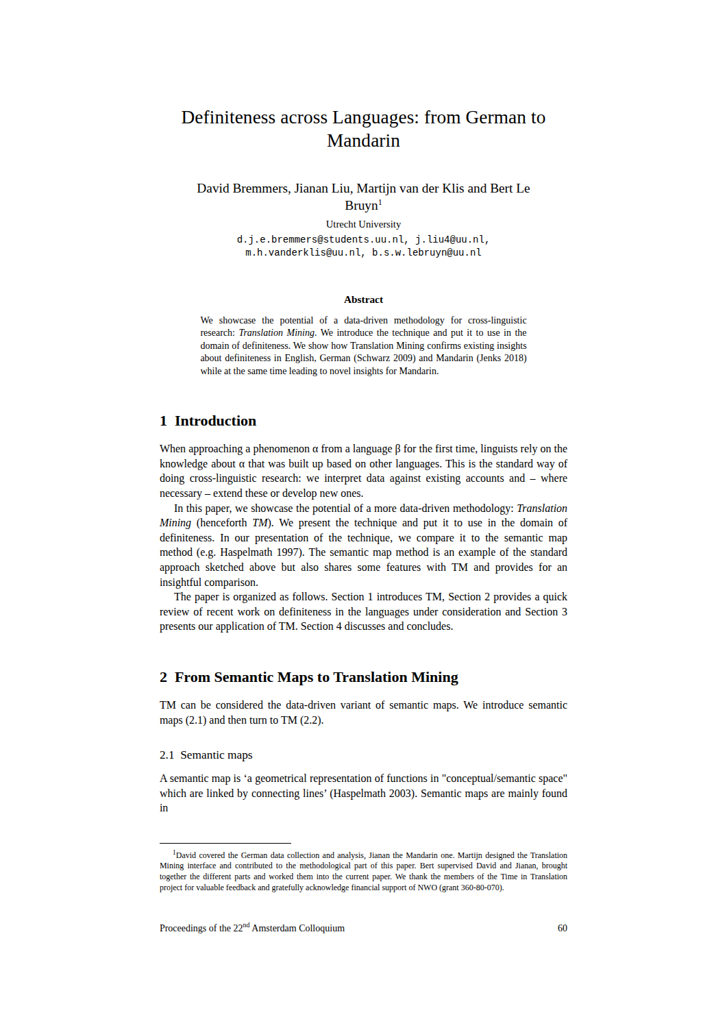Definiteness across Languages: from German to
Mandarin
David Bremmers, Jianan Liu, Martijn van der Klis and Bert Le
Bruyn1
Utrecht University
d.j.e.bremmers@students.uu.nl, j.liu4@uu.nl,
m.h.vanderklis@uu.nl, b.s.w.lebruyn@uu.nl
Abstract
We showcase the potential of a data-driven methodology for cross-linguistic research: Translation Mining. We introduce the technique and put it to use in the domain of definiteness. We show how Translation Mining confirms existing insights about definiteness in English, German (Schwarz 2009) and Mandarin (Jenks 2018) while at the same time leading to novel insights for Mandarin.
1 Introduction
When approaching a phenomenon α from a language β for the first time, linguists rely on the knowledge about α that was built up based on other languages. This is the standard way of doing cross-linguistic research: we interpret data against existing accounts and – where necessary – extend these or develop new ones.
In this paper, we showcase the potential of a more data-driven methodology: Translation Mining (henceforth TM). We present the technique and put it to use in the domain of definiteness. In our presentation of the technique, we compare it to the semantic map method (e.g. Haspelmath 1997). The semantic map method is an example of the standard approach sketched above but also shares some features with TM and provides for an insightful comparison.
The paper is organized as follows. Section 1 introduces TM, Section 2 provides a quick review of recent work on definiteness in the languages under consideration and Section 3 presents our application of TM. Section 4 discusses and concludes.
2 From Semantic Maps to Translation Mining
TM can be considered the data-driven variant of semantic maps. We introduce semantic maps (2.1) and then turn to TM (2.2).
2.1 Semantic maps
A semantic map is ‘a geometrical representation of functions in "conceptual/semantic space" which are linked by connecting lines’ (Haspelmath 2003). Semantic maps are mainly found in
1David covered the German data collection and analysis, Jianan the Mandarin one. Martijn designed the Translation Mining interface and contributed to the methodological part of this paper. Bert supervised David and Jianan, brought together the different parts and worked them into the current paper. We thank the members of the Time in Translation project for valuable feedback and gratefully acknowledge financial support of NWO (grant 360-80-070).
Proceedings of the 22nd Amsterdam Colloquium 60